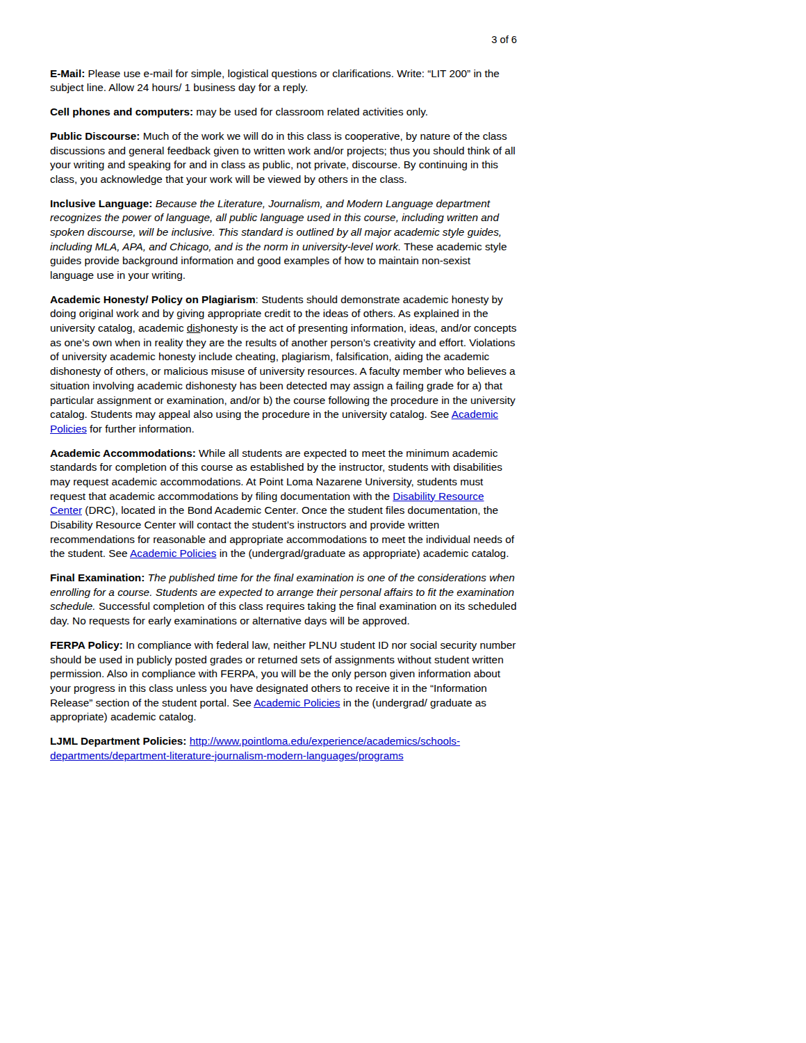3 of 6
E-Mail: Please use e-mail for simple, logistical questions or clarifications. Write: “LIT 200” in the subject line. Allow 24 hours/ 1 business day for a reply.
Cell phones and computers: may be used for classroom related activities only.
Public Discourse: Much of the work we will do in this class is cooperative, by nature of the class discussions and general feedback given to written work and/or projects; thus you should think of all your writing and speaking for and in class as public, not private, discourse. By continuing in this class, you acknowledge that your work will be viewed by others in the class.
Inclusive Language: Because the Literature, Journalism, and Modern Language department recognizes the power of language, all public language used in this course, including written and spoken discourse, will be inclusive. This standard is outlined by all major academic style guides, including MLA, APA, and Chicago, and is the norm in university-level work. These academic style guides provide background information and good examples of how to maintain non-sexist language use in your writing.
Academic Honesty/ Policy on Plagiarism: Students should demonstrate academic honesty by doing original work and by giving appropriate credit to the ideas of others. As explained in the university catalog, academic dishonesty is the act of presenting information, ideas, and/or concepts as one’s own when in reality they are the results of another person’s creativity and effort. Violations of university academic honesty include cheating, plagiarism, falsification, aiding the academic dishonesty of others, or malicious misuse of university resources. A faculty member who believes a situation involving academic dishonesty has been detected may assign a failing grade for a) that particular assignment or examination, and/or b) the course following the procedure in the university catalog. Students may appeal also using the procedure in the university catalog. See Academic Policies for further information.
Academic Accommodations: While all students are expected to meet the minimum academic standards for completion of this course as established by the instructor, students with disabilities may request academic accommodations. At Point Loma Nazarene University, students must request that academic accommodations by filing documentation with the Disability Resource Center (DRC), located in the Bond Academic Center. Once the student files documentation, the Disability Resource Center will contact the student’s instructors and provide written recommendations for reasonable and appropriate accommodations to meet the individual needs of the student. See Academic Policies in the (undergrad/graduate as appropriate) academic catalog.
Final Examination: The published time for the final examination is one of the considerations when enrolling for a course. Students are expected to arrange their personal affairs to fit the examination schedule. Successful completion of this class requires taking the final examination on its scheduled day. No requests for early examinations or alternative days will be approved.
FERPA Policy: In compliance with federal law, neither PLNU student ID nor social security number should be used in publicly posted grades or returned sets of assignments without student written permission. Also in compliance with FERPA, you will be the only person given information about your progress in this class unless you have designated others to receive it in the “Information Release” section of the student portal. See Academic Policies in the (undergrad/ graduate as appropriate) academic catalog.
LJML Department Policies: http://www.pointloma.edu/experience/academics/schools-departments/department-literature-journalism-modern-languages/programs